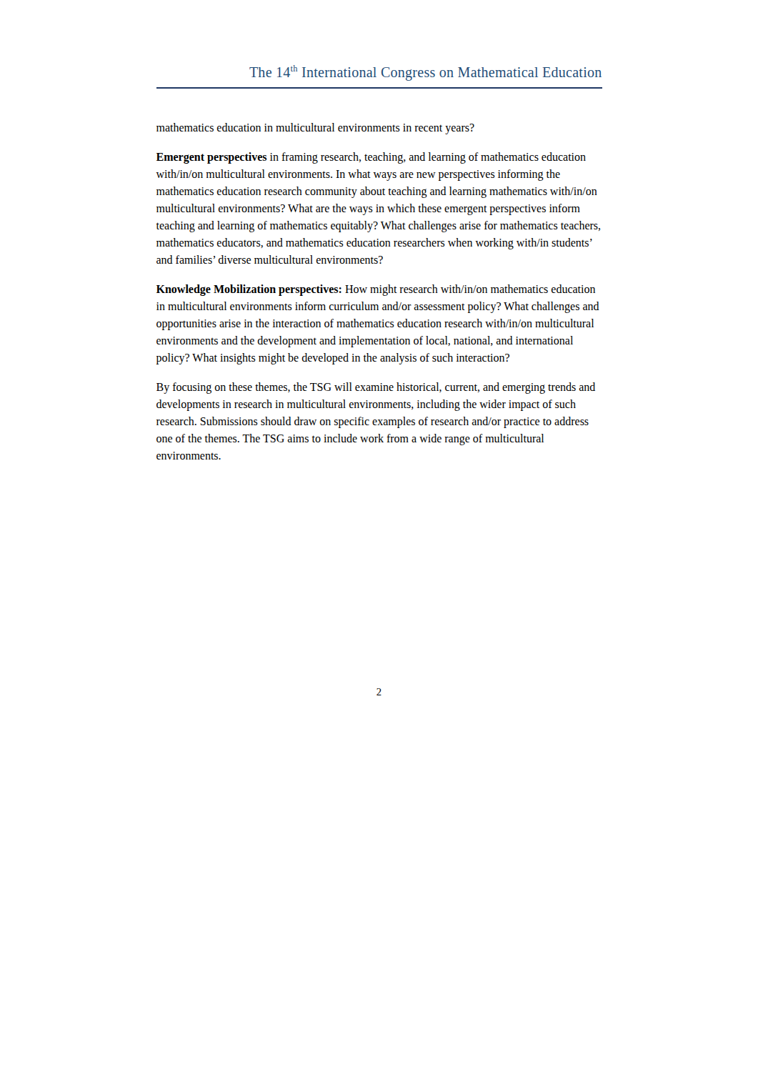The 14th International Congress on Mathematical Education
mathematics education in multicultural environments in recent years?
Emergent perspectives in framing research, teaching, and learning of mathematics education with/in/on multicultural environments. In what ways are new perspectives informing the mathematics education research community about teaching and learning mathematics with/in/on multicultural environments? What are the ways in which these emergent perspectives inform teaching and learning of mathematics equitably? What challenges arise for mathematics teachers, mathematics educators, and mathematics education researchers when working with/in students’ and families’ diverse multicultural environments?
Knowledge Mobilization perspectives: How might research with/in/on mathematics education in multicultural environments inform curriculum and/or assessment policy? What challenges and opportunities arise in the interaction of mathematics education research with/in/on multicultural environments and the development and implementation of local, national, and international policy? What insights might be developed in the analysis of such interaction?
By focusing on these themes, the TSG will examine historical, current, and emerging trends and developments in research in multicultural environments, including the wider impact of such research. Submissions should draw on specific examples of research and/or practice to address one of the themes. The TSG aims to include work from a wide range of multicultural environments.
2